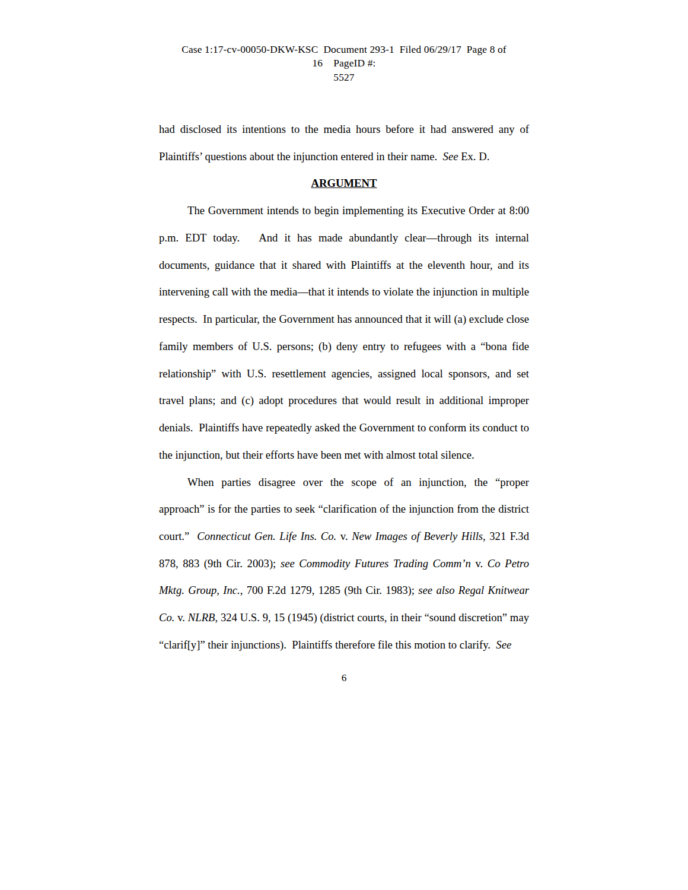Case 1:17-cv-00050-DKW-KSC Document 293-1 Filed 06/29/17 Page 8 of 16 PageID #:
5527
had disclosed its intentions to the media hours before it had answered any of Plaintiffs’ questions about the injunction entered in their name. See Ex. D.
ARGUMENT
The Government intends to begin implementing its Executive Order at 8:00 p.m. EDT today. And it has made abundantly clear—through its internal documents, guidance that it shared with Plaintiffs at the eleventh hour, and its intervening call with the media—that it intends to violate the injunction in multiple respects. In particular, the Government has announced that it will (a) exclude close family members of U.S. persons; (b) deny entry to refugees with a “bona fide relationship” with U.S. resettlement agencies, assigned local sponsors, and set travel plans; and (c) adopt procedures that would result in additional improper denials. Plaintiffs have repeatedly asked the Government to conform its conduct to the injunction, but their efforts have been met with almost total silence.
When parties disagree over the scope of an injunction, the “proper approach” is for the parties to seek “clarification of the injunction from the district court.” Connecticut Gen. Life Ins. Co. v. New Images of Beverly Hills, 321 F.3d 878, 883 (9th Cir. 2003); see Commodity Futures Trading Comm’n v. Co Petro Mktg. Group, Inc., 700 F.2d 1279, 1285 (9th Cir. 1983); see also Regal Knitwear Co. v. NLRB, 324 U.S. 9, 15 (1945) (district courts, in their “sound discretion” may “clarif[y]” their injunctions). Plaintiffs therefore file this motion to clarify. See
6